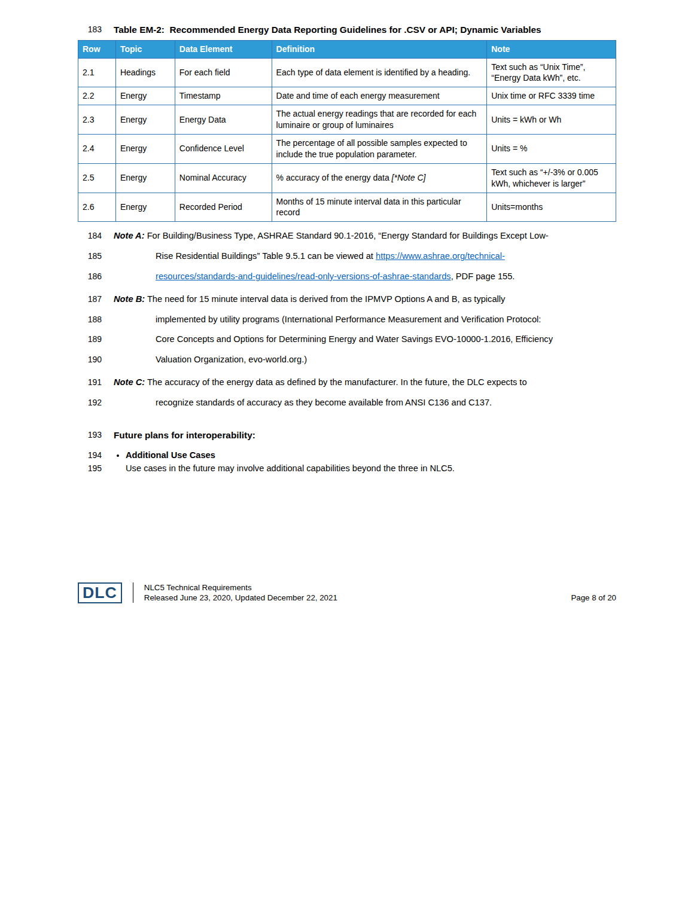183
Table EM-2: Recommended Energy Data Reporting Guidelines for .CSV or API; Dynamic Variables
| Row | Topic | Data Element | Definition | Note |
| --- | --- | --- | --- | --- |
| 2.1 | Headings | For each field | Each type of data element is identified by a heading. | Text such as “Unix Time”, “Energy Data kWh”, etc. |
| 2.2 | Energy | Timestamp | Date and time of each energy measurement | Unix time or RFC 3339 time |
| 2.3 | Energy | Energy Data | The actual energy readings that are recorded for each luminaire or group of luminaires | Units = kWh or Wh |
| 2.4 | Energy | Confidence Level | The percentage of all possible samples expected to include the true population parameter. | Units = % |
| 2.5 | Energy | Nominal Accuracy | % accuracy of the energy data [*Note C] | Text such as “+/-3% or 0.005 kWh, whichever is larger” |
| 2.6 | Energy | Recorded Period | Months of 15 minute interval data in this particular record | Units=months |
184 Note A: For Building/Business Type, ASHRAE Standard 90.1-2016, “Energy Standard for Buildings Except Low-
185 Rise Residential Buildings” Table 9.5.1 can be viewed at https://www.ashrae.org/technical-
186 resources/standards-and-guidelines/read-only-versions-of-ashrae-standards, PDF page 155.
187 Note B: The need for 15 minute interval data is derived from the IPMVP Options A and B, as typically
188 implemented by utility programs (International Performance Measurement and Verification Protocol:
189 Core Concepts and Options for Determining Energy and Water Savings EVO-10000-1.2016, Efficiency
190 Valuation Organization, evo-world.org.)
191 Note C: The accuracy of the energy data as defined by the manufacturer. In the future, the DLC expects to
192 recognize standards of accuracy as they become available from ANSI C136 and C137.
193
Future plans for interoperability:
194
Additional Use Cases
195 Use cases in the future may involve additional capabilities beyond the three in NLC5.
DLC NLC5 Technical Requirements
Released June 23, 2020, Updated December 22, 2021
Page 8 of 20